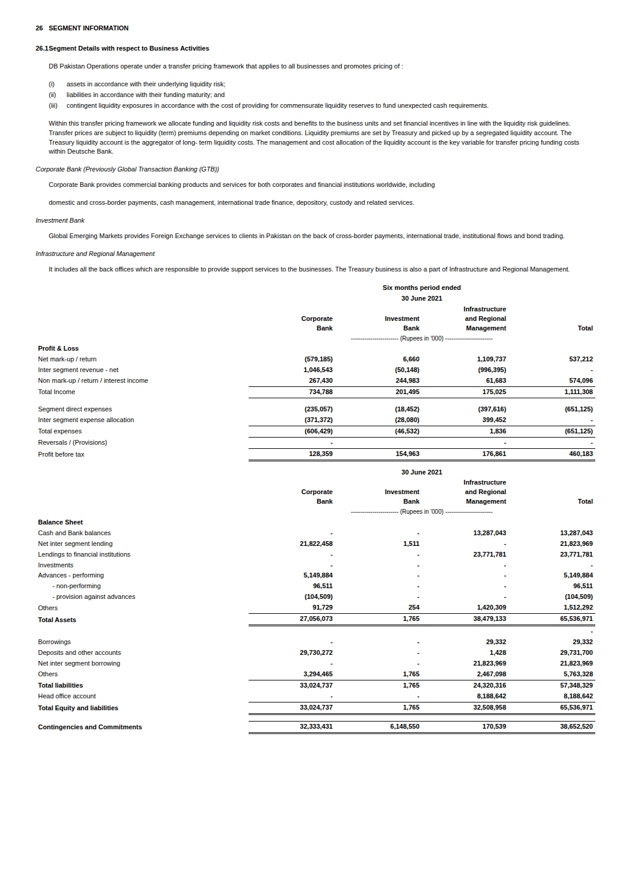26 SEGMENT INFORMATION
26.1 Segment Details with respect to Business Activities
DB Pakistan Operations operate under a transfer pricing framework that applies to all businesses and promotes pricing of :
(i) assets in accordance with their underlying liquidity risk;
(ii) liabilities in accordance with their funding maturity; and
(iii) contingent liquidity exposures in accordance with the cost of providing for commensurate liquidity reserves to fund unexpected cash requirements.
Within this transfer pricing framework we allocate funding and liquidity risk costs and benefits to the business units and set financial incentives in line with the liquidity risk guidelines. Transfer prices are subject to liquidity (term) premiums depending on market conditions. Liquidity premiums are set by Treasury and picked up by a segregated liquidity account. The Treasury liquidity account is the aggregator of long- term liquidity costs. The management and cost allocation of the liquidity account is the key variable for transfer pricing funding costs within Deutsche Bank.
Corporate Bank (Previously Global Transaction Banking (GTB))
Corporate Bank provides commercial banking products and services for both corporates and financial institutions worldwide, including
domestic and cross-border payments, cash management, international trade finance, depository, custody and related services.
Investment Bank
Global Emerging Markets provides Foreign Exchange services to clients in Pakistan on the back of cross-border payments, international trade, institutional flows and bond trading.
Infrastructure and Regional Management
It includes all the back offices which are responsible to provide support services to the businesses. The Treasury business is also a part of Infrastructure and Regional Management.
| | Six months period ended |
| | 30 June 2021 |
| | Corporate Bank | Investment Bank | Infrastructure and Regional Management | Total |
| | ------------------------ (Rupees in '000) ------------------------ |
| Profit & Loss | | | | |
| Net mark-up / return | (579,185) | 6,660 | 1,109,737 | 537,212 |
| Inter segment revenue - net | 1,046,543 | (50,148) | (996,395) | - |
| Non mark-up / return / interest income | 267,430 | 244,983 | 61,683 | 574,096 |
| Total Income | 734,788 | 201,495 | 175,025 | 1,111,308 |
| Segment direct expenses | (235,057) | (18,452) | (397,616) | (651,125) |
| Inter segment expense allocation | (371,372) | (28,080) | 399,452 | - |
| Total expenses | (606,429) | (46,532) | 1,836 | (651,125) |
| Reversals / (Provisions) | - | | - | - |
| Profit before tax | 128,359 | 154,963 | 176,861 | 460,183 |
| | 30 June 2021 |
| | Corporate Bank | Investment Bank | Infrastructure and Regional Management | Total |
| | ------------------------ (Rupees in '000) ------------------------ |
| Balance Sheet | | | | |
| Cash and Bank balances | - | - | 13,287,043 | 13,287,043 |
| Net inter segment lending | 21,822,458 | 1,511 | - | 21,823,969 |
| Lendings to financial institutions | - | - | 23,771,781 | 23,771,781 |
| Investments | - | - | - | - |
| Advances - performing | 5,149,884 | - | - | 5,149,884 |
| - non-performing | 96,511 | - | - | 96,511 |
| - provision against advances | (104,509) | - | - | (104,509) |
| Others | 91,729 | 254 | 1,420,309 | 1,512,292 |
| Total Assets | 27,056,073 | 1,765 | 38,479,133 | 65,536,971 |
| | | | | - |
| Borrowings | - | - | 29,332 | 29,332 |
| Deposits and other accounts | 29,730,272 | - | 1,428 | 29,731,700 |
| Net inter segment borrowing | - | - | 21,823,969 | 21,823,969 |
| Others | 3,294,465 | 1,765 | 2,467,098 | 5,763,328 |
| Total liabilities | 33,024,737 | 1,765 | 24,320,316 | 57,348,329 |
| Head office account | - | - | 8,188,642 | 8,188,642 |
| Total Equity and liabilities | 33,024,737 | 1,765 | 32,508,958 | 65,536,971 |
| Contingencies and Commitments | 32,333,431 | 6,148,550 | 170,539 | 38,652,520 |